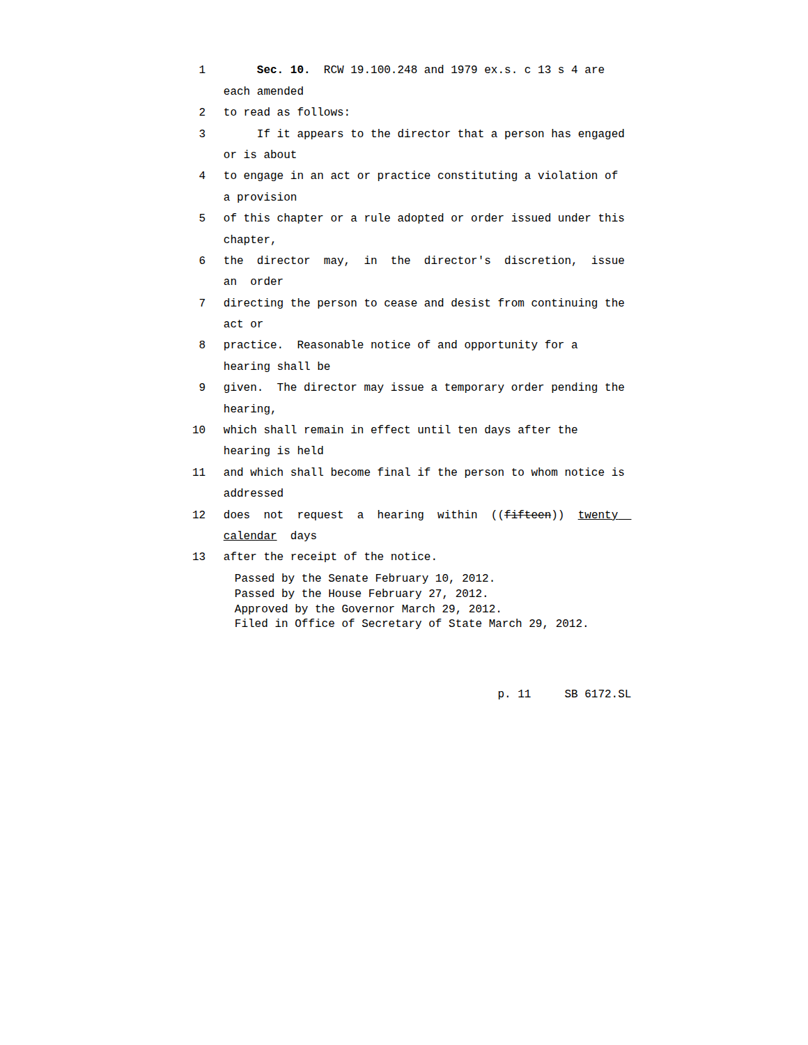1 Sec. 10. RCW 19.100.248 and 1979 ex.s. c 13 s 4 are each amended
2 to read as follows:
3 If it appears to the director that a person has engaged or is about
4 to engage in an act or practice constituting a violation of a provision
5 of this chapter or a rule adopted or order issued under this chapter,
6 the director may, in the director's discretion, issue an order
7 directing the person to cease and desist from continuing the act or
8 practice. Reasonable notice of and opportunity for a hearing shall be
9 given. The director may issue a temporary order pending the hearing,
10 which shall remain in effect until ten days after the hearing is held
11 and which shall become final if the person to whom notice is addressed
12 does not request a hearing within ((fifteen)) twenty calendar days
13 after the receipt of the notice.
Passed by the Senate February 10, 2012. Passed by the House February 27, 2012. Approved by the Governor March 29, 2012. Filed in Office of Secretary of State March 29, 2012.
p. 11 SB 6172.SL